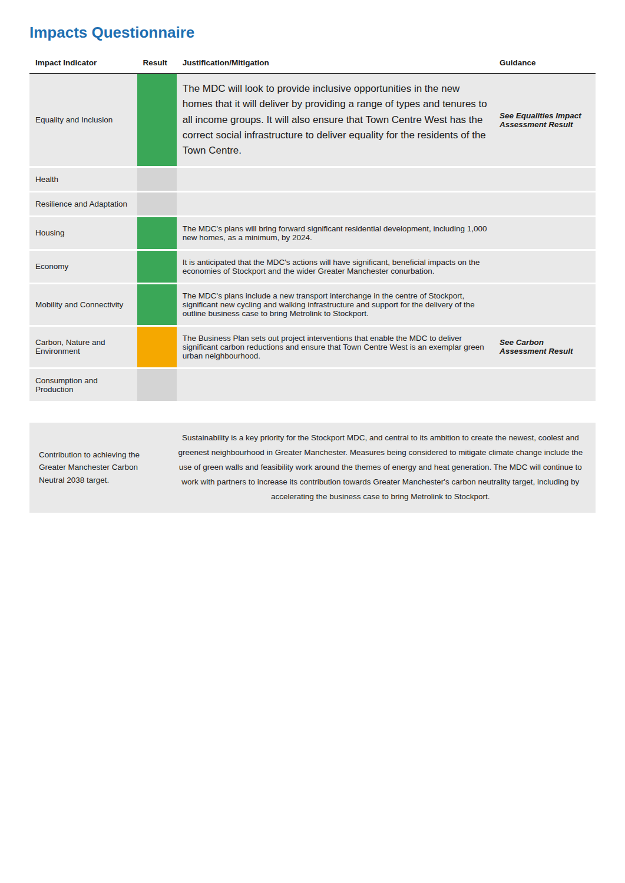Impacts Questionnaire
| Impact Indicator | Result | Justification/Mitigation | Guidance |
| --- | --- | --- | --- |
| Equality and Inclusion | | The MDC will look to provide inclusive opportunities in the new homes that it will deliver by providing a range of types and tenures to all income groups. It will also ensure that Town Centre West has the correct social infrastructure to deliver equality for the residents of the Town Centre. | See Equalities Impact Assessment Result |
| Health | | | |
| Resilience and Adaptation | | | |
| Housing | | The MDC's plans will bring forward significant residential development, including 1,000 new homes, as a minimum, by 2024. | |
| Economy | | It is anticipated that the MDC's actions will have significant, beneficial impacts on the economies of Stockport and the wider Greater Manchester conurbation. | |
| Mobility and Connectivity | | The MDC's plans include a new transport interchange in the centre of Stockport, significant new cycling and walking infrastructure and support for the delivery of the outline business case to bring Metrolink to Stockport. | |
| Carbon, Nature and Environment | | The Business Plan sets out project interventions that enable the MDC to deliver significant carbon reductions and ensure that Town Centre West is an exemplar green urban neighbourhood. | See Carbon Assessment Result |
| Consumption and Production | | | |
| Contribution to achieving the Greater Manchester Carbon Neutral 2038 target. | Sustainability is a key priority for the Stockport MDC, and central to its ambition to create the newest, coolest and greenest neighbourhood in Greater Manchester. Measures being considered to mitigate climate change include the use of green walls and feasibility work around the themes of energy and heat generation. The MDC will continue to work with partners to increase its contribution towards Greater Manchester's carbon neutrality target, including by accelerating the business case to bring Metrolink to Stockport. |